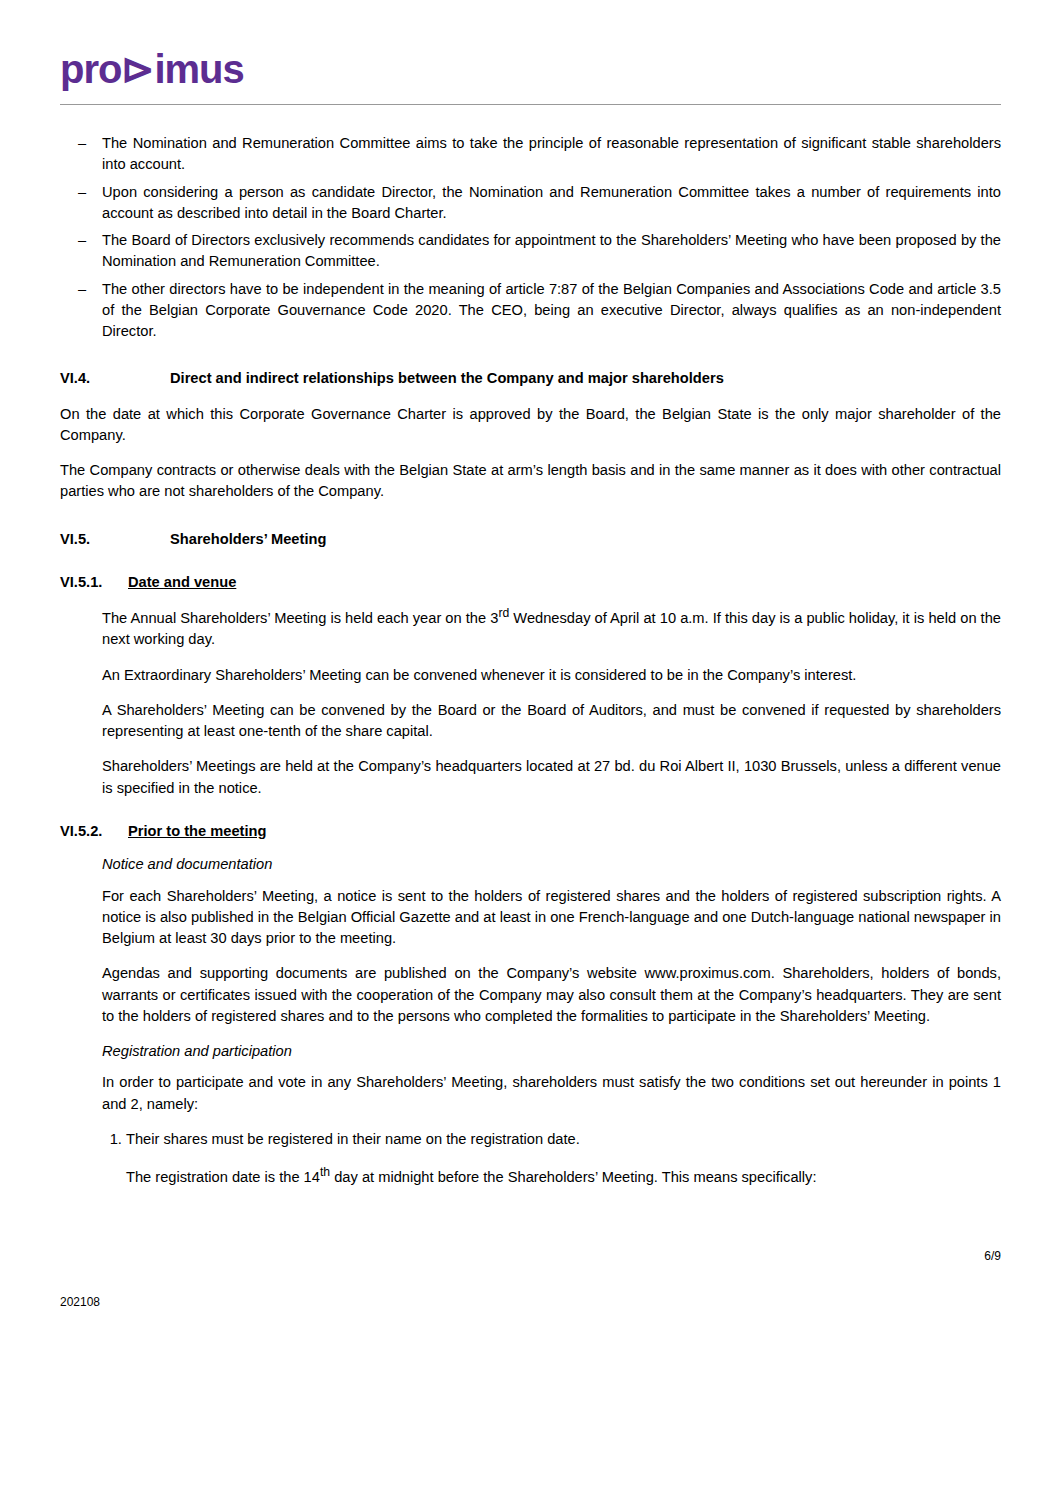pro⊳imus
The Nomination and Remuneration Committee aims to take the principle of reasonable representation of significant stable shareholders into account.
Upon considering a person as candidate Director, the Nomination and Remuneration Committee takes a number of requirements into account as described into detail in the Board Charter.
The Board of Directors exclusively recommends candidates for appointment to the Shareholders’ Meeting who have been proposed by the Nomination and Remuneration Committee.
The other directors have to be independent in the meaning of article 7:87 of the Belgian Companies and Associations Code and article 3.5 of the Belgian Corporate Gouvernance Code 2020. The CEO, being an executive Director, always qualifies as an non-independent Director.
VI.4.
Direct and indirect relationships between the Company and major shareholders
On the date at which this Corporate Governance Charter is approved by the Board, the Belgian State is the only major shareholder of the Company.
The Company contracts or otherwise deals with the Belgian State at arm’s length basis and in the same manner as it does with other contractual parties who are not shareholders of the Company.
VI.5.
Shareholders’ Meeting
VI.5.1. Date and venue
The Annual Shareholders’ Meeting is held each year on the 3rd Wednesday of April at 10 a.m. If this day is a public holiday, it is held on the next working day.
An Extraordinary Shareholders’ Meeting can be convened whenever it is considered to be in the Company’s interest.
A Shareholders’ Meeting can be convened by the Board or the Board of Auditors, and must be convened if requested by shareholders representing at least one-tenth of the share capital.
Shareholders’ Meetings are held at the Company’s headquarters located at 27 bd. du Roi Albert II, 1030 Brussels, unless a different venue is specified in the notice.
VI.5.2. Prior to the meeting
Notice and documentation
For each Shareholders’ Meeting, a notice is sent to the holders of registered shares and the holders of registered subscription rights. A notice is also published in the Belgian Official Gazette and at least in one French-language and one Dutch-language national newspaper in Belgium at least 30 days prior to the meeting.
Agendas and supporting documents are published on the Company’s website www.proximus.com. Shareholders, holders of bonds, warrants or certificates issued with the cooperation of the Company may also consult them at the Company’s headquarters. They are sent to the holders of registered shares and to the persons who completed the formalities to participate in the Shareholders’ Meeting.
Registration and participation
In order to participate and vote in any Shareholders’ Meeting, shareholders must satisfy the two conditions set out hereunder in points 1 and 2, namely:
Their shares must be registered in their name on the registration date.
The registration date is the 14th day at midnight before the Shareholders’ Meeting. This means specifically:
6/9
202108